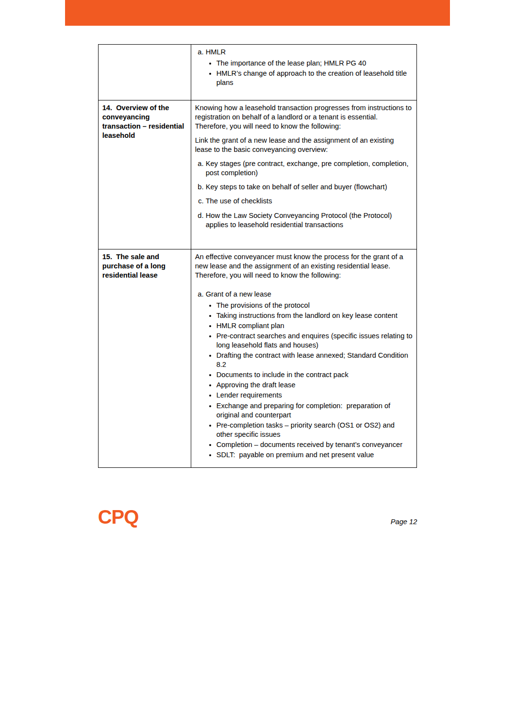| | HMLR The importance of the lease plan; HMLR PG 40 HMLR’s change of approach to the creation of leasehold title plans |
| 14. Overview of the conveyancing transaction – residential leasehold | Knowing how a leasehold transaction progresses from instructions to registration on behalf of a landlord or a tenant is essential. Therefore, you will need to know the following: Link the grant of a new lease and the assignment of an existing lease to the basic conveyancing overview: Key stages (pre contract, exchange, pre completion, completion, post completion) Key steps to take on behalf of seller and buyer (flowchart) The use of checklists How the Law Society Conveyancing Protocol (the Protocol) applies to leasehold residential transactions |
| 15. The sale and purchase of a long residential lease | An effective conveyancer must know the process for the grant of a new lease and the assignment of an existing residential lease. Therefore, you will need to know the following: Grant of a new lease The provisions of the protocol Taking instructions from the landlord on key lease content HMLR compliant plan Pre-contract searches and enquires (specific issues relating to long leasehold flats and houses) Drafting the contract with lease annexed; Standard Condition 8.2 Documents to include in the contract pack Approving the draft lease Lender requirements Exchange and preparing for completion: preparation of original and counterpart Pre-completion tasks – priority search (OS1 or OS2) and other specific issues Completion – documents received by tenant’s conveyancer SDLT: payable on premium and net present value |
CPQ
Page 12